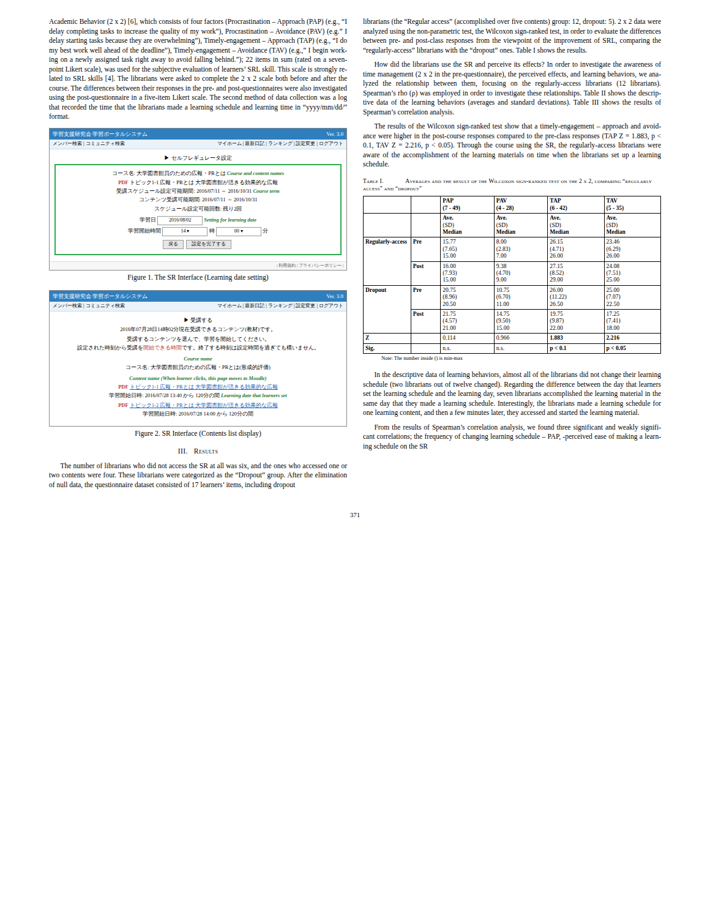Academic Behavior (2 x 2) [6], which consists of four factors (Procrastination – Approach (PAP) (e.g., “I delay completing tasks to increase the quality of my work”), Procrastination – Avoidance (PAV) (e.g.” I delay starting tasks because they are overwhelming”), Timely-engagement – Approach (TAP) (e.g., “I do my best work well ahead of the deadline”), Timely-engagement – Avoidance (TAV) (e.g.,” I begin working on a newly assigned task right away to avoid falling behind.”); 22 items in sum (rated on a seven-point Likert scale), was used for the subjective evaluation of learners’ SRL skill. This scale is strongly related to SRL skills [4]. The librarians were asked to complete the 2 x 2 scale both before and after the course. The differences between their responses in the pre- and post-questionnaires were also investigated using the post-questionnaire in a five-item Likert scale. The second method of data collection was a log that recorded the time that the librarians made a learning schedule and learning time in “yyyy/mm/dd/” format.
学習支援研究会 学習ポータルシステム Ver. 3.0
メンバー検索 | コミュニティ検索 マイホーム | 最新日記 | ランキング | 設定変更 | ログアウト
▶ セルフレギュレータ設定
コース名: 大学図書館員のための広報・PRとは Course and content names
PDF トピック1-1 広報・PRとは 大学図書館が活きる効果的な広報
受講スケジュール設定可能期間: 2016/07/11 ～ 2016/10/31 Course term
コンテンツ受講可能期間: 2016/07/11 ～ 2016/10/31
スケジュール設定可能回数: 残り2回
学習日 2016/08/02 Setting for learning date
学習開始時間 14 ▾ 時 00 ▾ 分
戻る 設定を完了する
| 利用規約 | プライバシーポリシー |
Figure 1. The SR Interface (Learning date setting)
学習支援研究会 学習ポータルシステム Ver. 3.0
メンバー検索 | コミュニティ検索 マイホーム | 最新日記 | ランキング | 設定変更 | ログアウト
▶ 受講する
2016年07月28日14時02分現在受講できるコンテンツ(教材)です。
受講するコンテンツを選んで、学習を開始してください。
設定された時刻から受講を開始できる時間です。終了する時刻は設定時間を過ぎても構いません。
Course name
コース名: 大学図書館員のための広報・PRとは(形成的評価)
Content name (When learner clicks, this page moves to Moodle)
PDF トピック1-1 広報・PRとは 大学図書館が活きる効果的な広報
学習開始日時: 2016/07/28 13:40 から 120分の間 Learning date that learners set
PDF トピック1-2 広報・PRとは 大学図書館が活きる効果的な広報
学習開始日時: 2016/07/28 14:00 から 120分の間
Figure 2. SR Interface (Contents list display)
III. Results
The number of librarians who did not access the SR at all was six, and the ones who accessed one or two contents were four. These librarians were categorized as the “Dropout” group. After the elimination of null data, the questionnaire dataset consisted of 17 learners’ items, including dropout
librarians (the “Regular access” (accomplished over five contents) group: 12, dropout: 5). 2 x 2 data were analyzed using the non-parametric test, the Wilcoxon sign-ranked test, in order to evaluate the differences between pre- and post-class responses from the viewpoint of the improvement of SRL, comparing the “regularly-access” librarians with the “dropout” ones. Table I shows the results.
How did the librarians use the SR and perceive its effects? In order to investigate the awareness of time management (2 x 2 in the pre-questionnaire), the perceived effects, and learning behaviors, we analyzed the relationship between them, focusing on the regularly-access librarians (12 librarians). Spearman’s rho (ρ) was employed in order to investigate these relationships. Table II shows the descriptive data of the learning behaviors (averages and standard deviations). Table III shows the results of Spearman’s correlation analysis.
The results of the Wilcoxon sign-ranked test show that a timely-engagement – approach and avoidance were higher in the post-course responses compared to the pre-class responses (TAP Z = 1.883, p < 0.1, TAV Z = 2.216, p < 0.05). Through the course using the SR, the regularly-access librarians were aware of the accomplishment of the learning materials on time when the librarians set up a learning schedule.
Table I. Averages and the result of the Wilcoxon sign-ranked test on the 2 x 2, comparing “regularly access” and “dropout”
| | | PAP (7 - 49) | PAV (4 - 28) | TAP (6 - 42) | TAV (5 - 35) |
| --- | --- | --- | --- | --- | --- |
| | | Ave. (SD) Median | Ave. (SD) Median | Ave. (SD) Median | Ave. (SD) Median |
| Regularly-access | Pre | 15.77 (7.65) 15.00 | 8.00 (2.83) 7.00 | 26.15 (4.71) 26.00 | 23.46 (6.29) 26.00 |
| Post | 16.00 (7.93) 15.00 | 9.38 (4.70) 9.00 | 27.15 (8.52) 29.00 | 24.08 (7.51) 25.00 |
| Dropout | Pre | 20.75 (8.96) 20.50 | 10.75 (6.70) 11.00 | 26.00 (11.22) 26.50 | 25.00 (7.07) 22.50 |
| Post | 21.75 (4.57) 21.00 | 14.75 (9.50) 15.00 | 19.75 (9.87) 22.00 | 17.25 (7.41) 18.00 |
| Z | | 0.114 | 0.966 | 1.883 | 2.216 |
| Sig. | | n.s. | n.s. | p < 0.1 | p < 0.05 |
Note: The number inside () is min-max
In the descriptive data of learning behaviors, almost all of the librarians did not change their learning schedule (two librarians out of twelve changed). Regarding the difference between the day that learners set the learning schedule and the learning day, seven librarians accomplished the learning material in the same day that they made a learning schedule. Interestingly, the librarians made a learning schedule for one learning content, and then a few minutes later, they accessed and started the learning material.
From the results of Spearman’s correlation analysis, we found three significant and weakly significant correlations; the frequency of changing learning schedule – PAP, -perceived ease of making a learning schedule on the SR
371